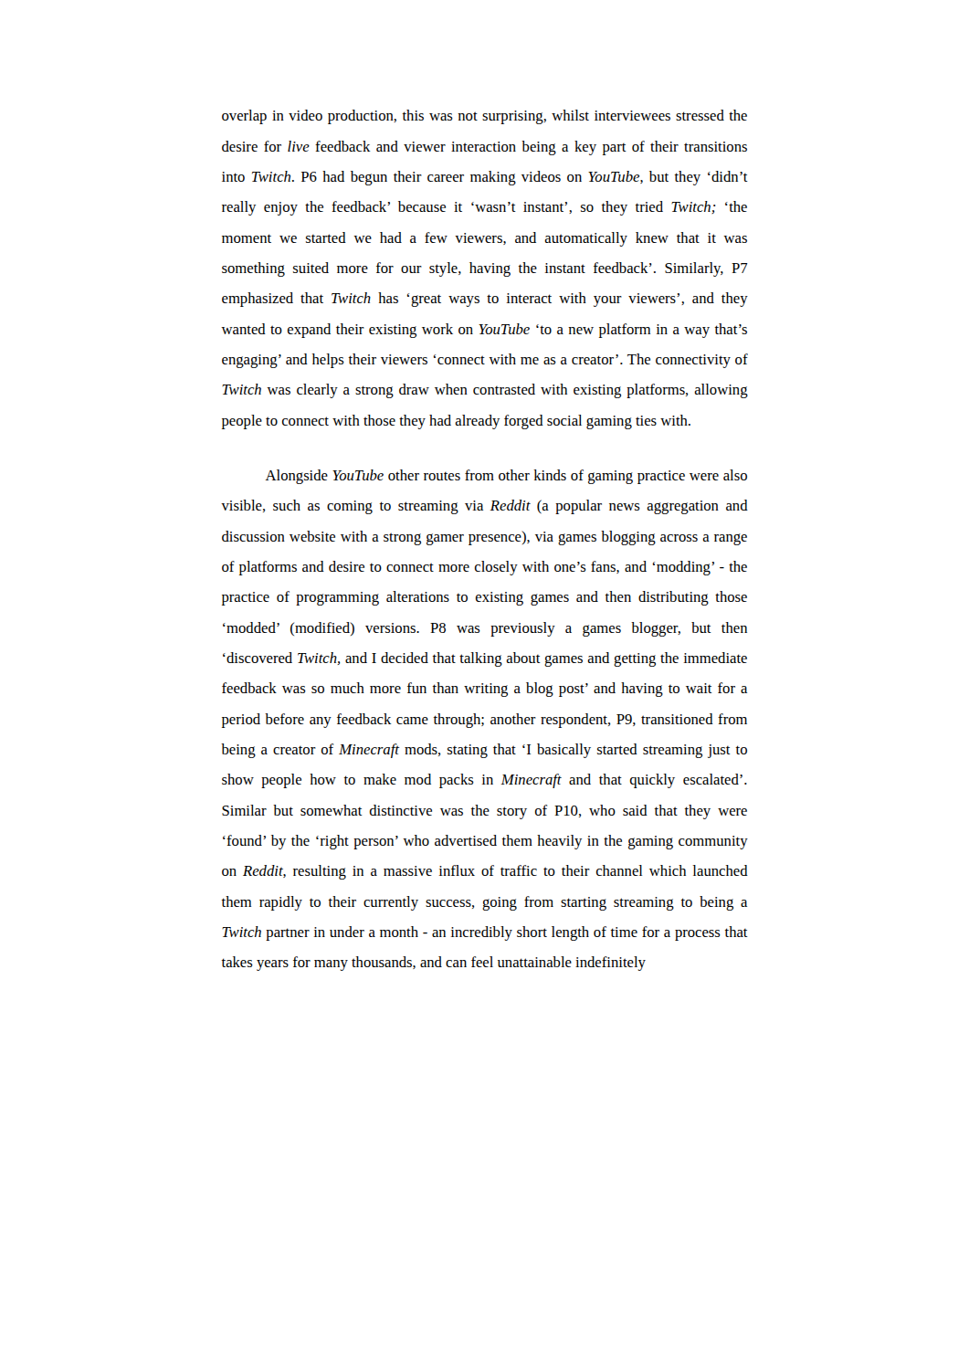overlap in video production, this was not surprising, whilst interviewees stressed the desire for live feedback and viewer interaction being a key part of their transitions into Twitch. P6 had begun their career making videos on YouTube, but they ‘didn’t really enjoy the feedback’ because it ‘wasn’t instant’, so they tried Twitch; ‘the moment we started we had a few viewers, and automatically knew that it was something suited more for our style, having the instant feedback’. Similarly, P7 emphasized that Twitch has ‘great ways to interact with your viewers’, and they wanted to expand their existing work on YouTube ‘to a new platform in a way that’s engaging’ and helps their viewers ‘connect with me as a creator’. The connectivity of Twitch was clearly a strong draw when contrasted with existing platforms, allowing people to connect with those they had already forged social gaming ties with.
Alongside YouTube other routes from other kinds of gaming practice were also visible, such as coming to streaming via Reddit (a popular news aggregation and discussion website with a strong gamer presence), via games blogging across a range of platforms and desire to connect more closely with one’s fans, and ‘modding’ - the practice of programming alterations to existing games and then distributing those ‘modded’ (modified) versions. P8 was previously a games blogger, but then ‘discovered Twitch, and I decided that talking about games and getting the immediate feedback was so much more fun than writing a blog post’ and having to wait for a period before any feedback came through; another respondent, P9, transitioned from being a creator of Minecraft mods, stating that ‘I basically started streaming just to show people how to make mod packs in Minecraft and that quickly escalated’. Similar but somewhat distinctive was the story of P10, who said that they were ‘found’ by the ‘right person’ who advertised them heavily in the gaming community on Reddit, resulting in a massive influx of traffic to their channel which launched them rapidly to their currently success, going from starting streaming to being a Twitch partner in under a month - an incredibly short length of time for a process that takes years for many thousands, and can feel unattainable indefinitely